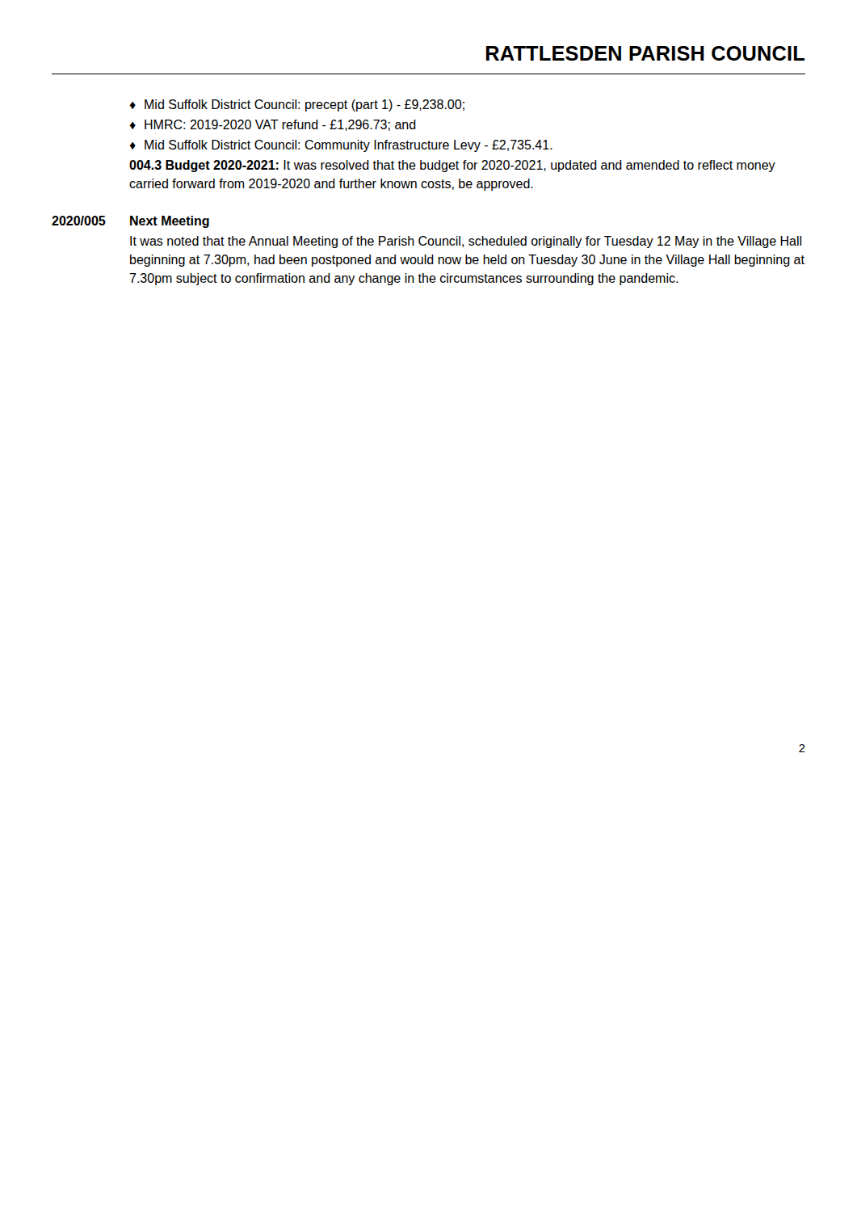RATTLESDEN PARISH COUNCIL
Mid Suffolk District Council: precept (part 1) - £9,238.00;
HMRC: 2019-2020 VAT refund - £1,296.73; and
Mid Suffolk District Council: Community Infrastructure Levy - £2,735.41.
004.3 Budget 2020-2021: It was resolved that the budget for 2020-2021, updated and amended to reflect money carried forward from 2019-2020 and further known costs, be approved.
2020/005
Next Meeting
It was noted that the Annual Meeting of the Parish Council, scheduled originally for Tuesday 12 May in the Village Hall beginning at 7.30pm, had been postponed and would now be held on Tuesday 30 June in the Village Hall beginning at 7.30pm subject to confirmation and any change in the circumstances surrounding the pandemic.
2